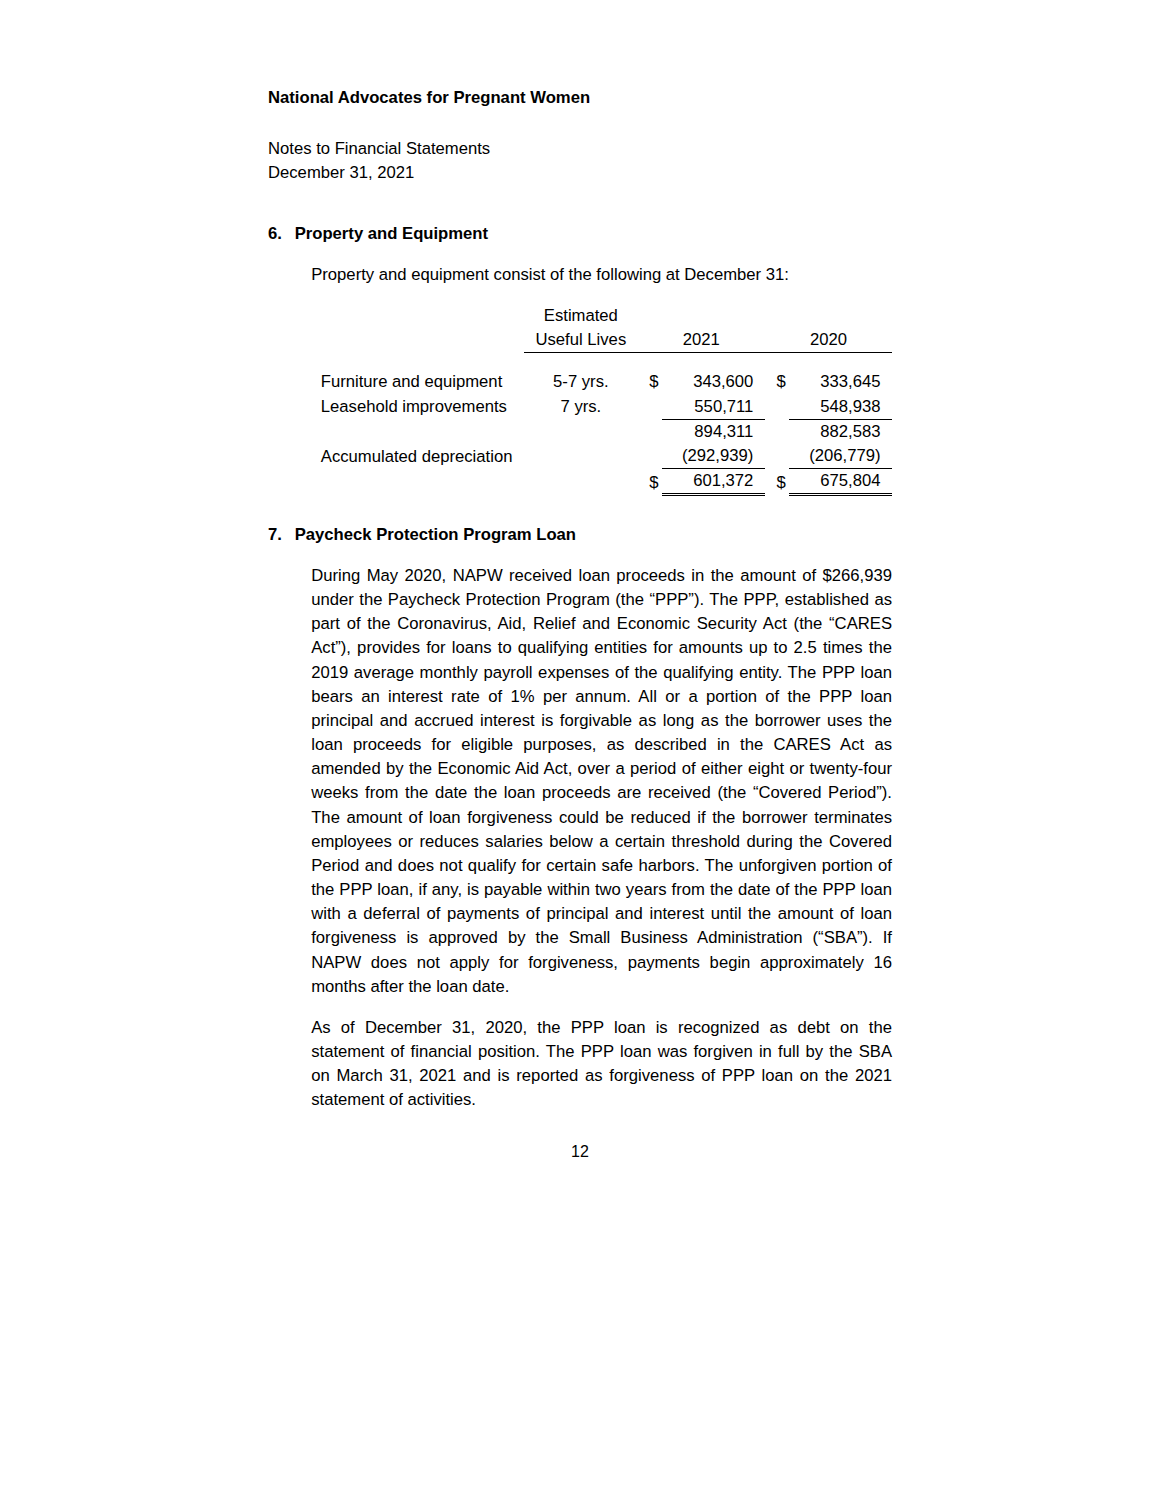National Advocates for Pregnant Women
Notes to Financial Statements
December 31, 2021
6. Property and Equipment
Property and equipment consist of the following at December 31:
| | Estimated | | |
| --- | --- | --- | --- |
| | Useful Lives | 2021 | 2020 |
| Furniture and equipment | 5-7 yrs. | $ | 343,600 | $ | 333,645 |
| Leasehold improvements | 7 yrs. | | 550,711 | | 548,938 |
| | | | 894,311 | | 882,583 |
| Accumulated depreciation | | | (292,939) | | (206,779) |
| | | $ | 601,372 | $ | 675,804 |
7. Paycheck Protection Program Loan
During May 2020, NAPW received loan proceeds in the amount of $266,939 under the Paycheck Protection Program (the “PPP”). The PPP, established as part of the Coronavirus, Aid, Relief and Economic Security Act (the “CARES Act”), provides for loans to qualifying entities for amounts up to 2.5 times the 2019 average monthly payroll expenses of the qualifying entity. The PPP loan bears an interest rate of 1% per annum. All or a portion of the PPP loan principal and accrued interest is forgivable as long as the borrower uses the loan proceeds for eligible purposes, as described in the CARES Act as amended by the Economic Aid Act, over a period of either eight or twenty-four weeks from the date the loan proceeds are received (the “Covered Period”). The amount of loan forgiveness could be reduced if the borrower terminates employees or reduces salaries below a certain threshold during the Covered Period and does not qualify for certain safe harbors. The unforgiven portion of the PPP loan, if any, is payable within two years from the date of the PPP loan with a deferral of payments of principal and interest until the amount of loan forgiveness is approved by the Small Business Administration (“SBA”). If NAPW does not apply for forgiveness, payments begin approximately 16 months after the loan date.
As of December 31, 2020, the PPP loan is recognized as debt on the statement of financial position. The PPP loan was forgiven in full by the SBA on March 31, 2021 and is reported as forgiveness of PPP loan on the 2021 statement of activities.
12